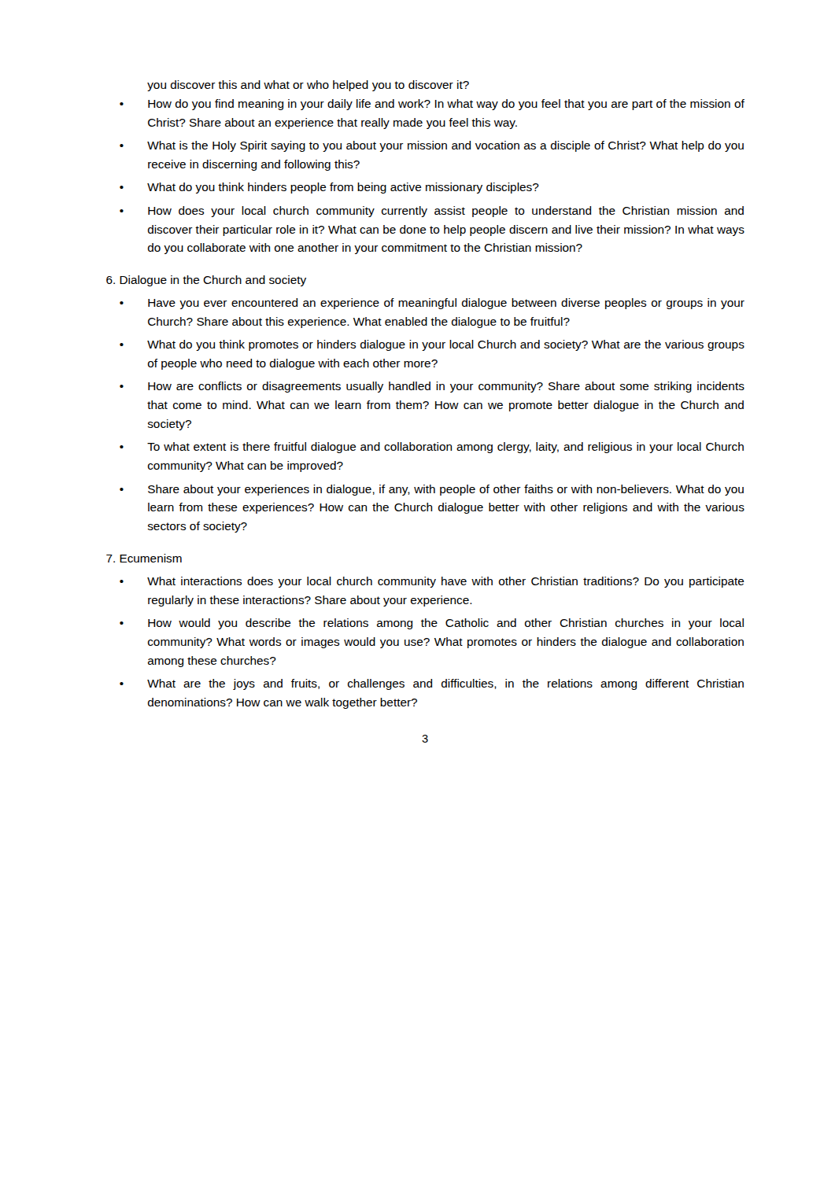you discover this and what or who helped you to discover it?
How do you find meaning in your daily life and work? In what way do you feel that you are part of the mission of Christ? Share about an experience that really made you feel this way.
What is the Holy Spirit saying to you about your mission and vocation as a disciple of Christ? What help do you receive in discerning and following this?
What do you think hinders people from being active missionary disciples?
How does your local church community currently assist people to understand the Christian mission and discover their particular role in it? What can be done to help people discern and live their mission? In what ways do you collaborate with one another in your commitment to the Christian mission?
6. Dialogue in the Church and society
Have you ever encountered an experience of meaningful dialogue between diverse peoples or groups in your Church? Share about this experience. What enabled the dialogue to be fruitful?
What do you think promotes or hinders dialogue in your local Church and society? What are the various groups of people who need to dialogue with each other more?
How are conflicts or disagreements usually handled in your community? Share about some striking incidents that come to mind. What can we learn from them? How can we promote better dialogue in the Church and society?
To what extent is there fruitful dialogue and collaboration among clergy, laity, and religious in your local Church community? What can be improved?
Share about your experiences in dialogue, if any, with people of other faiths or with non-believers. What do you learn from these experiences? How can the Church dialogue better with other religions and with the various sectors of society?
7. Ecumenism
What interactions does your local church community have with other Christian traditions? Do you participate regularly in these interactions? Share about your experience.
How would you describe the relations among the Catholic and other Christian churches in your local community? What words or images would you use? What promotes or hinders the dialogue and collaboration among these churches?
What are the joys and fruits, or challenges and difficulties, in the relations among different Christian denominations? How can we walk together better?
3